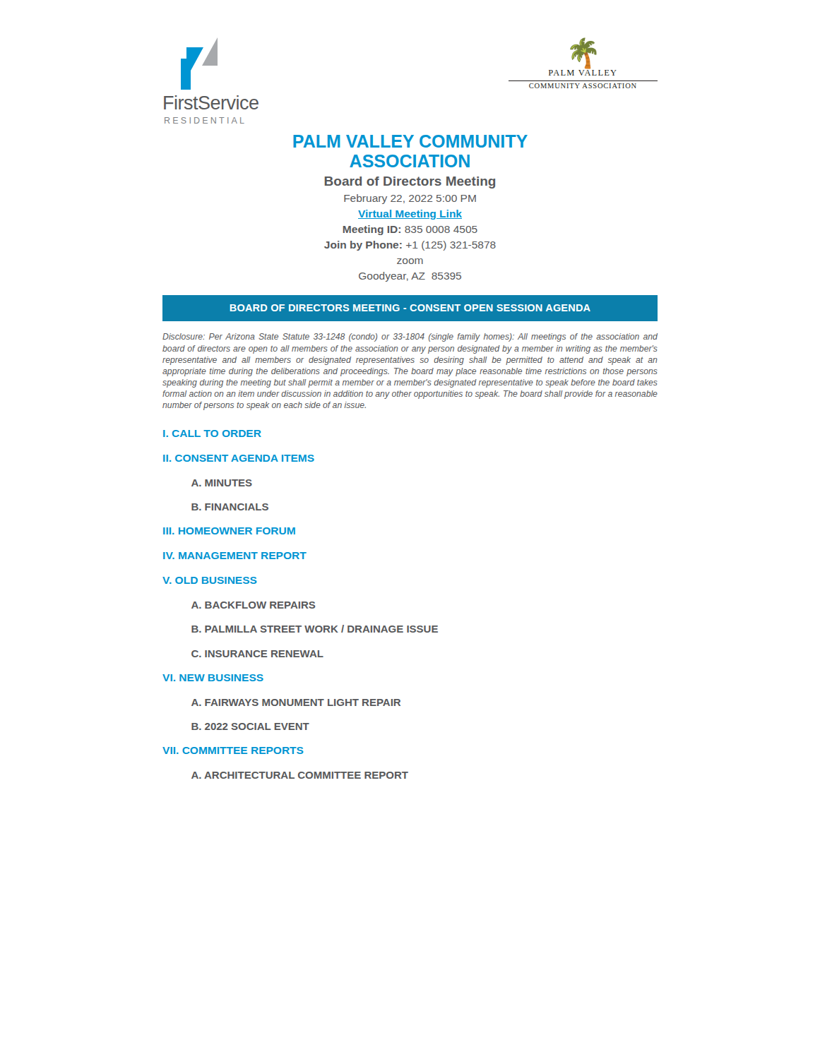FirstService
RESIDENTIAL
🌴
PALM VALLEY
COMMUNITY ASSOCIATION
PALM VALLEY COMMUNITY
ASSOCIATION
Board of Directors Meeting
February 22, 2022 5:00 PM
Virtual Meeting Link
Meeting ID: 835 0008 4505
Join by Phone: +1 (125) 321-5878
zoom
Goodyear, AZ 85395
BOARD OF DIRECTORS MEETING - CONSENT OPEN SESSION AGENDA
Disclosure: Per Arizona State Statute 33-1248 (condo) or 33-1804 (single family homes): All meetings of the association and board of directors are open to all members of the association or any person designated by a member in writing as the member's representative and all members or designated representatives so desiring shall be permitted to attend and speak at an appropriate time during the deliberations and proceedings. The board may place reasonable time restrictions on those persons speaking during the meeting but shall permit a member or a member's designated representative to speak before the board takes formal action on an item under discussion in addition to any other opportunities to speak. The board shall provide for a reasonable number of persons to speak on each side of an issue.
I. CALL TO ORDER
II. CONSENT AGENDA ITEMS
A. MINUTES
B. FINANCIALS
III. HOMEOWNER FORUM
IV. MANAGEMENT REPORT
V. OLD BUSINESS
A. BACKFLOW REPAIRS
B. PALMILLA STREET WORK / DRAINAGE ISSUE
C. INSURANCE RENEWAL
VI. NEW BUSINESS
A. FAIRWAYS MONUMENT LIGHT REPAIR
B. 2022 SOCIAL EVENT
VII. COMMITTEE REPORTS
A. ARCHITECTURAL COMMITTEE REPORT